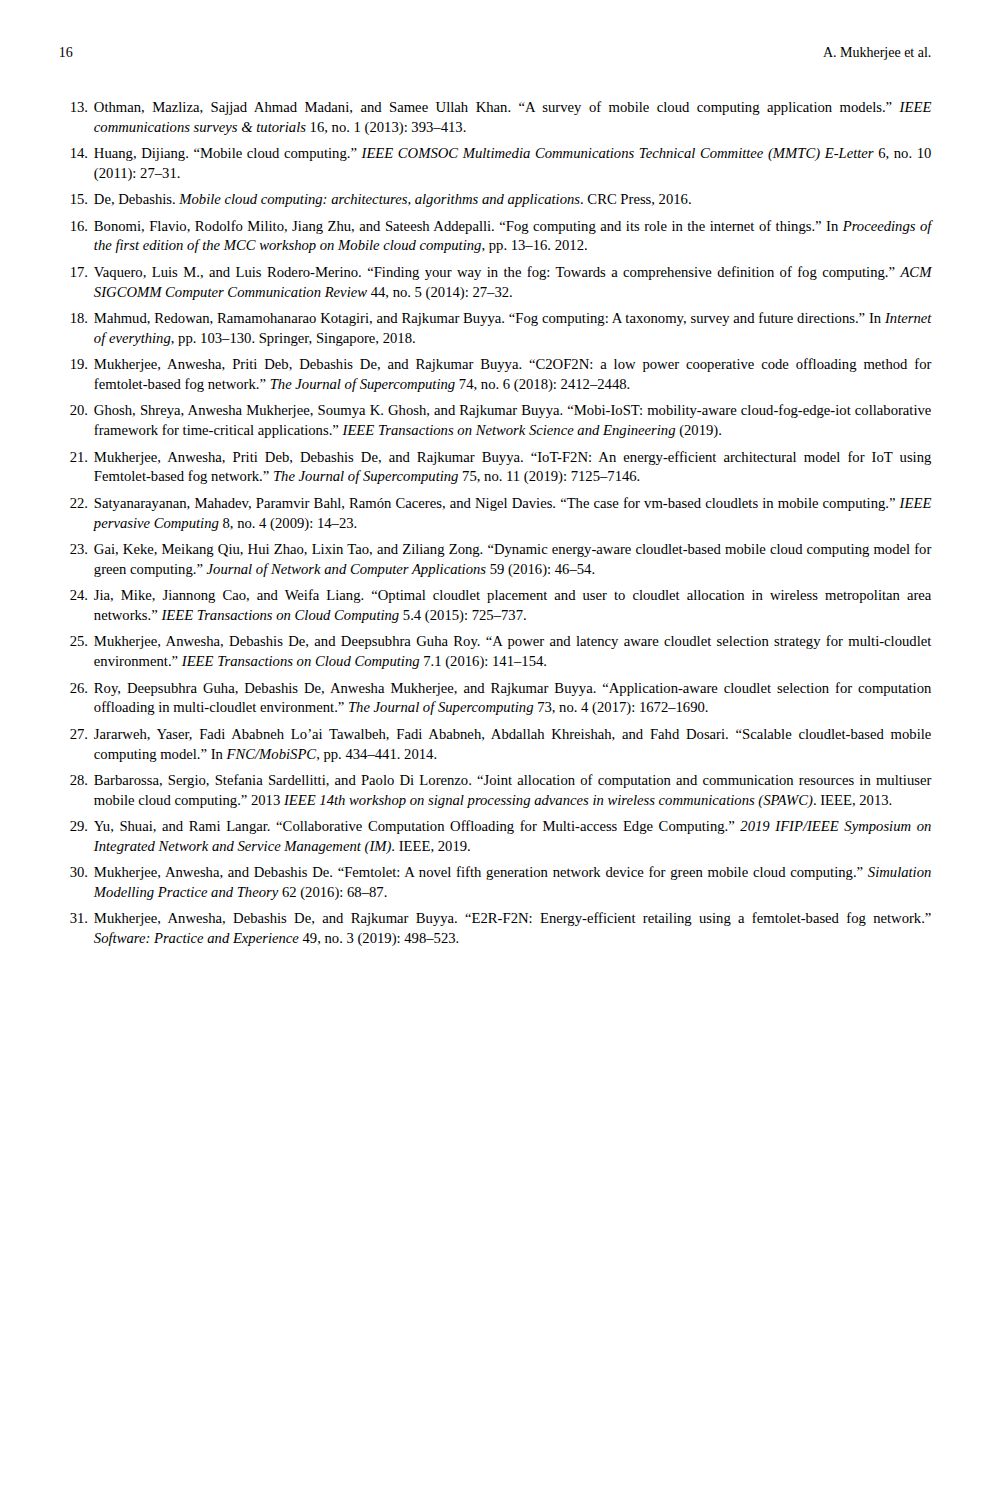16 A. Mukherjee et al.
Othman, Mazliza, Sajjad Ahmad Madani, and Samee Ullah Khan. “A survey of mobile cloud computing application models.” IEEE communications surveys & tutorials 16, no. 1 (2013): 393–413.
Huang, Dijiang. “Mobile cloud computing.” IEEE COMSOC Multimedia Communications Technical Committee (MMTC) E-Letter 6, no. 10 (2011): 27–31.
De, Debashis. Mobile cloud computing: architectures, algorithms and applications. CRC Press, 2016.
Bonomi, Flavio, Rodolfo Milito, Jiang Zhu, and Sateesh Addepalli. “Fog computing and its role in the internet of things.” In Proceedings of the first edition of the MCC workshop on Mobile cloud computing, pp. 13–16. 2012.
Vaquero, Luis M., and Luis Rodero-Merino. “Finding your way in the fog: Towards a comprehensive definition of fog computing.” ACM SIGCOMM Computer Communication Review 44, no. 5 (2014): 27–32.
Mahmud, Redowan, Ramamohanarao Kotagiri, and Rajkumar Buyya. “Fog computing: A taxonomy, survey and future directions.” In Internet of everything, pp. 103–130. Springer, Singapore, 2018.
Mukherjee, Anwesha, Priti Deb, Debashis De, and Rajkumar Buyya. “C2OF2N: a low power cooperative code offloading method for femtolet-based fog network.” The Journal of Supercomputing 74, no. 6 (2018): 2412–2448.
Ghosh, Shreya, Anwesha Mukherjee, Soumya K. Ghosh, and Rajkumar Buyya. “Mobi-IoST: mobility-aware cloud-fog-edge-iot collaborative framework for time-critical applications.” IEEE Transactions on Network Science and Engineering (2019).
Mukherjee, Anwesha, Priti Deb, Debashis De, and Rajkumar Buyya. “IoT-F2N: An energy-efficient architectural model for IoT using Femtolet-based fog network.” The Journal of Supercomputing 75, no. 11 (2019): 7125–7146.
Satyanarayanan, Mahadev, Paramvir Bahl, Ramón Caceres, and Nigel Davies. “The case for vm-based cloudlets in mobile computing.” IEEE pervasive Computing 8, no. 4 (2009): 14–23.
Gai, Keke, Meikang Qiu, Hui Zhao, Lixin Tao, and Ziliang Zong. “Dynamic energy-aware cloudlet-based mobile cloud computing model for green computing.” Journal of Network and Computer Applications 59 (2016): 46–54.
Jia, Mike, Jiannong Cao, and Weifa Liang. “Optimal cloudlet placement and user to cloudlet allocation in wireless metropolitan area networks.” IEEE Transactions on Cloud Computing 5.4 (2015): 725–737.
Mukherjee, Anwesha, Debashis De, and Deepsubhra Guha Roy. “A power and latency aware cloudlet selection strategy for multi-cloudlet environment.” IEEE Transactions on Cloud Computing 7.1 (2016): 141–154.
Roy, Deepsubhra Guha, Debashis De, Anwesha Mukherjee, and Rajkumar Buyya. “Application-aware cloudlet selection for computation offloading in multi-cloudlet environment.” The Journal of Supercomputing 73, no. 4 (2017): 1672–1690.
Jararweh, Yaser, Fadi Ababneh Lo’ai Tawalbeh, Fadi Ababneh, Abdallah Khreishah, and Fahd Dosari. “Scalable cloudlet-based mobile computing model.” In FNC/MobiSPC, pp. 434–441. 2014.
Barbarossa, Sergio, Stefania Sardellitti, and Paolo Di Lorenzo. “Joint allocation of computation and communication resources in multiuser mobile cloud computing.” 2013 IEEE 14th workshop on signal processing advances in wireless communications (SPAWC). IEEE, 2013.
Yu, Shuai, and Rami Langar. “Collaborative Computation Offloading for Multi-access Edge Computing.” 2019 IFIP/IEEE Symposium on Integrated Network and Service Management (IM). IEEE, 2019.
Mukherjee, Anwesha, and Debashis De. “Femtolet: A novel fifth generation network device for green mobile cloud computing.” Simulation Modelling Practice and Theory 62 (2016): 68–87.
Mukherjee, Anwesha, Debashis De, and Rajkumar Buyya. “E2R-F2N: Energy-efficient retailing using a femtolet-based fog network.” Software: Practice and Experience 49, no. 3 (2019): 498–523.